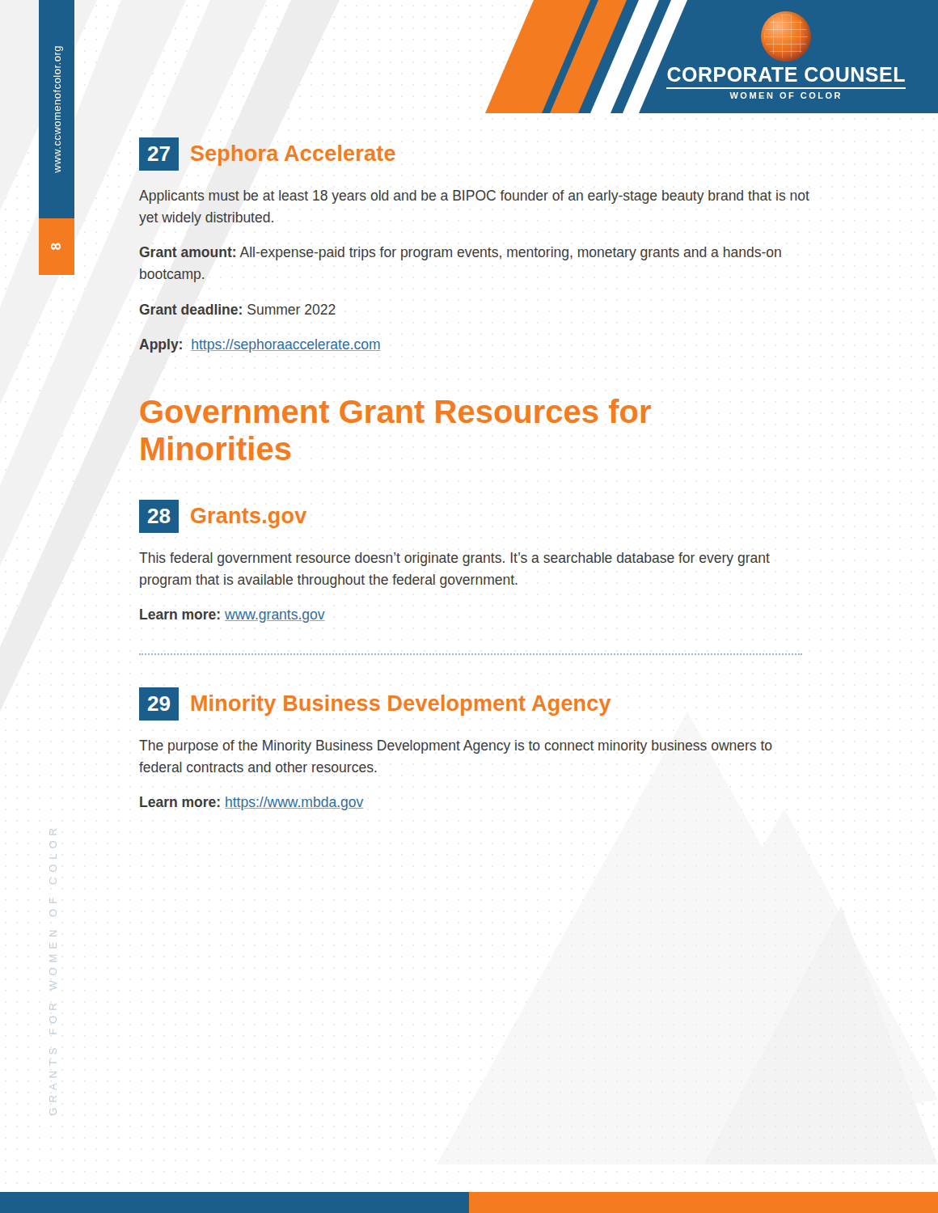CORPORATE COUNSEL
WOMEN OF COLOR
www.ccwomenofcolor.org
8
GRANTS FOR WOMEN OF COLOR
27
Sephora Accelerate
Applicants must be at least 18 years old and be a BIPOC founder of an early-stage beauty brand that is not yet widely distributed.
Grant amount: All-expense-paid trips for program events, mentoring, monetary grants and a hands-on bootcamp.
Grant deadline: Summer 2022
Apply: https://sephoraaccelerate.com
Government Grant Resources for Minorities
28
Grants.gov
This federal government resource doesn’t originate grants. It’s a searchable database for every grant program that is available throughout the federal government.
Learn more: www.grants.gov
29
Minority Business Development Agency
The purpose of the Minority Business Development Agency is to connect minority business owners to federal contracts and other resources.
Learn more: https://www.mbda.gov